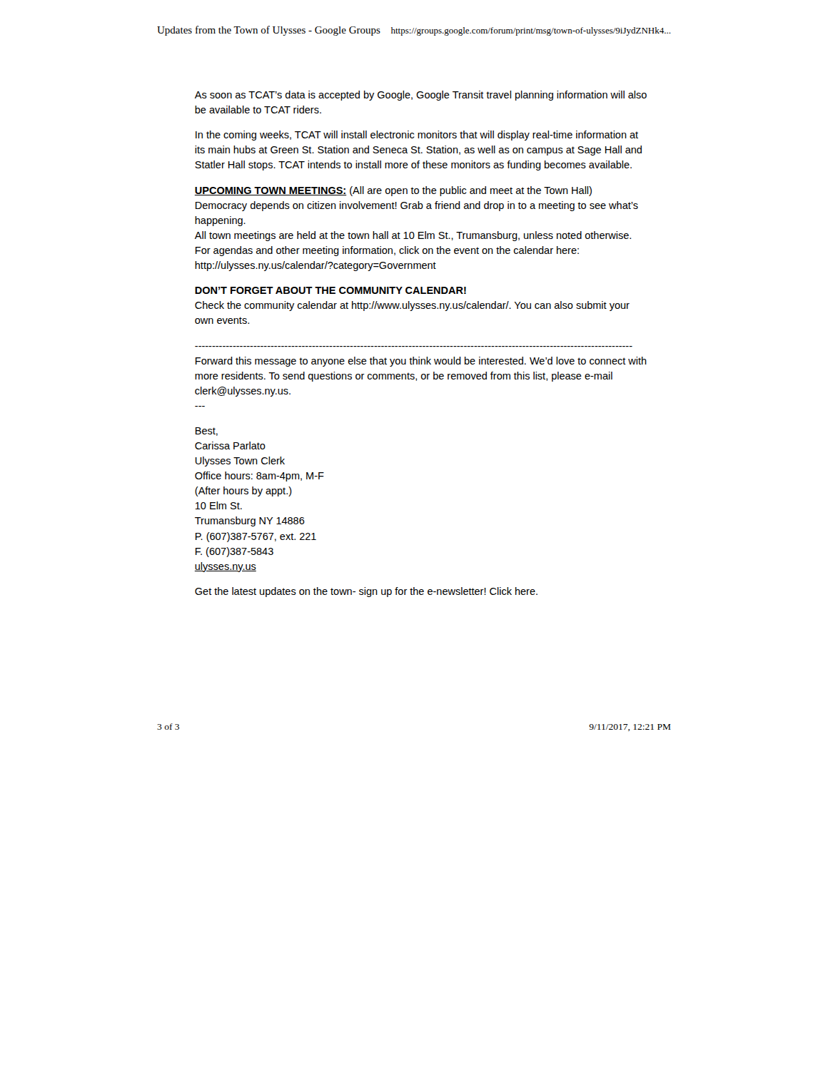Updates from the Town of Ulysses - Google Groups https://groups.google.com/forum/print/msg/town-of-ulysses/9iJydZNHk4...
As soon as TCAT’s data is accepted by Google, Google Transit travel planning information will also be available to TCAT riders.
In the coming weeks, TCAT will install electronic monitors that will display real-time information at its main hubs at Green St. Station and Seneca St. Station, as well as on campus at Sage Hall and Statler Hall stops. TCAT intends to install more of these monitors as funding becomes available.
UPCOMING TOWN MEETINGS: (All are open to the public and meet at the Town Hall)
Democracy depends on citizen involvement! Grab a friend and drop in to a meeting to see what’s happening.
All town meetings are held at the town hall at 10 Elm St., Trumansburg, unless noted otherwise.
For agendas and other meeting information, click on the event on the calendar here: http://ulysses.ny.us/calendar/?category=Government
DON’T FORGET ABOUT THE COMMUNITY CALENDAR!
Check the community calendar at http://www.ulysses.ny.us/calendar/. You can also submit your own events.
-------------------------------------------------------------------------------------------------------------------------------
Forward this message to anyone else that you think would be interested. We’d love to connect with more residents. To send questions or comments, or be removed from this list, please e-mail clerk@ulysses.ny.us.
---
Best,
Carissa Parlato
Ulysses Town Clerk
Office hours: 8am-4pm, M-F
(After hours by appt.)
10 Elm St.
Trumansburg NY 14886
P. (607)387-5767, ext. 221
F. (607)387-5843
ulysses.ny.us
Get the latest updates on the town- sign up for the e-newsletter! Click here.
3 of 3 9/11/2017, 12:21 PM